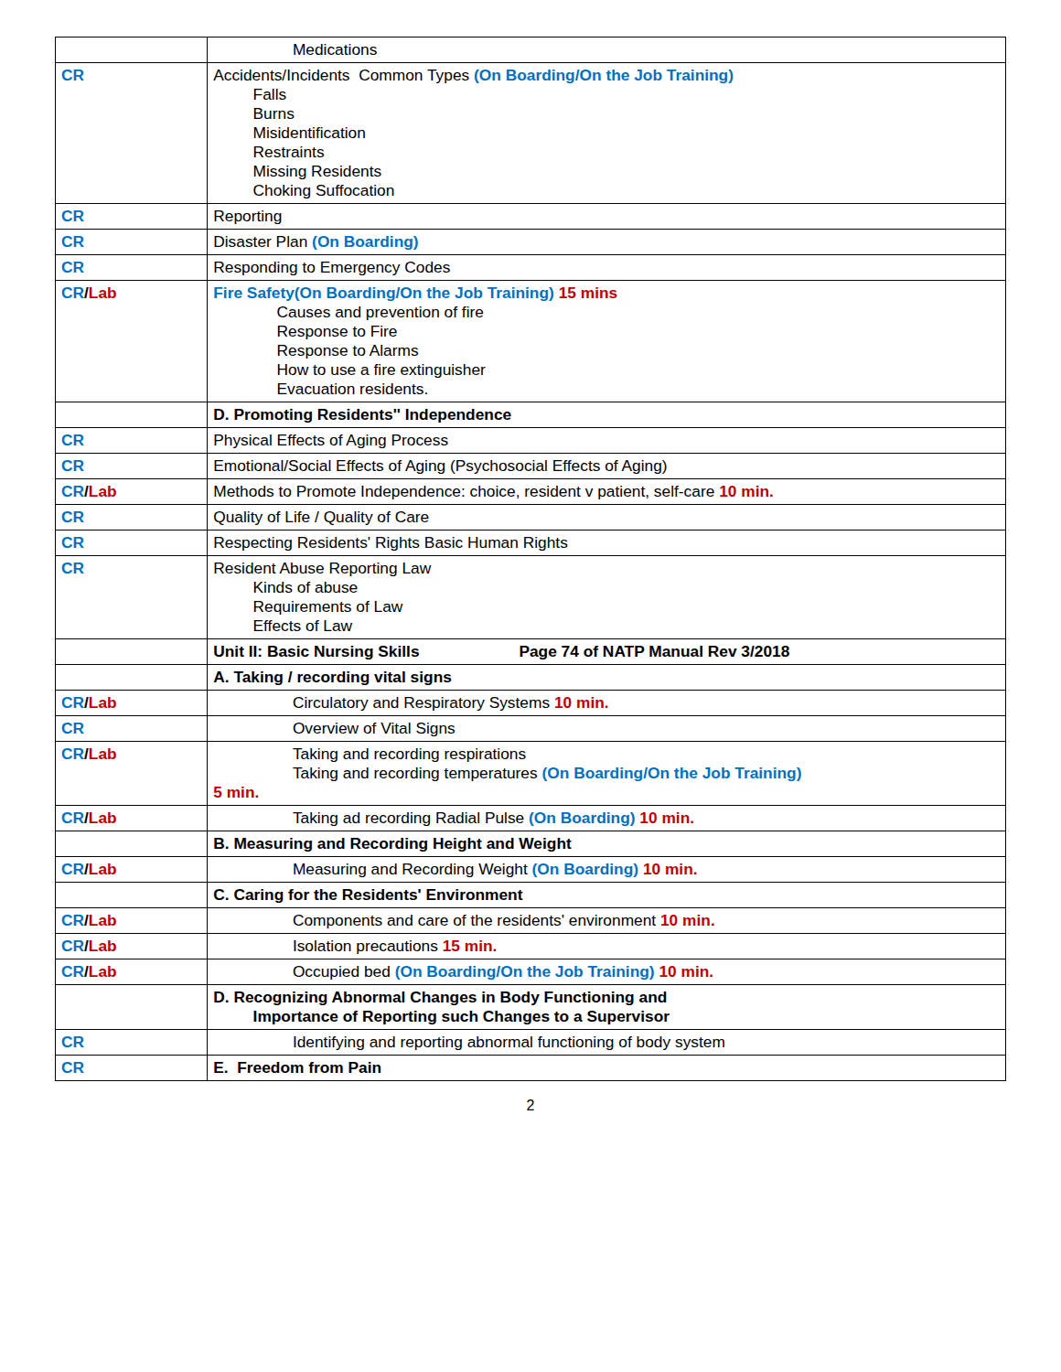| | Medications |
| CR | Accidents/Incidents Common Types (On Boarding/On the Job Training) Falls Burns Misidentification Restraints Missing Residents Choking Suffocation |
| CR | Reporting |
| CR | Disaster Plan (On Boarding) |
| CR | Responding to Emergency Codes |
| CR / Lab | Fire Safety(On Boarding/On the Job Training) 15 mins Causes and prevention of fire Response to Fire Response to Alarms How to use a fire extinguisher Evacuation residents. |
| | D. Promoting Residents'' Independence |
| CR | Physical Effects of Aging Process |
| CR | Emotional/Social Effects of Aging (Psychosocial Effects of Aging) |
| CR / Lab | Methods to Promote Independence: choice, resident v patient, self-care 10 min. |
| CR | Quality of Life / Quality of Care |
| CR | Respecting Residents' Rights Basic Human Rights |
| CR | Resident Abuse Reporting Law Kinds of abuse Requirements of Law Effects of Law |
| | Unit II: Basic Nursing Skills Page 74 of NATP Manual Rev 3/2018 |
| | A. Taking / recording vital signs |
| CR / Lab | Circulatory and Respiratory Systems 10 min. |
| CR | Overview of Vital Signs |
| CR / Lab | Taking and recording respirations Taking and recording temperatures (On Boarding/On the Job Training) 5 min. |
| CR / Lab | Taking ad recording Radial Pulse (On Boarding) 10 min. |
| | B. Measuring and Recording Height and Weight |
| CR / Lab | Measuring and Recording Weight (On Boarding) 10 min. |
| | C. Caring for the Residents' Environment |
| CR / Lab | Components and care of the residents' environment 10 min. |
| CR / Lab | Isolation precautions 15 min. |
| CR / Lab | Occupied bed (On Boarding/On the Job Training) 10 min. |
| | D. Recognizing Abnormal Changes in Body Functioning and Importance of Reporting such Changes to a Supervisor |
| CR | Identifying and reporting abnormal functioning of body system |
| CR | E. Freedom from Pain |
2